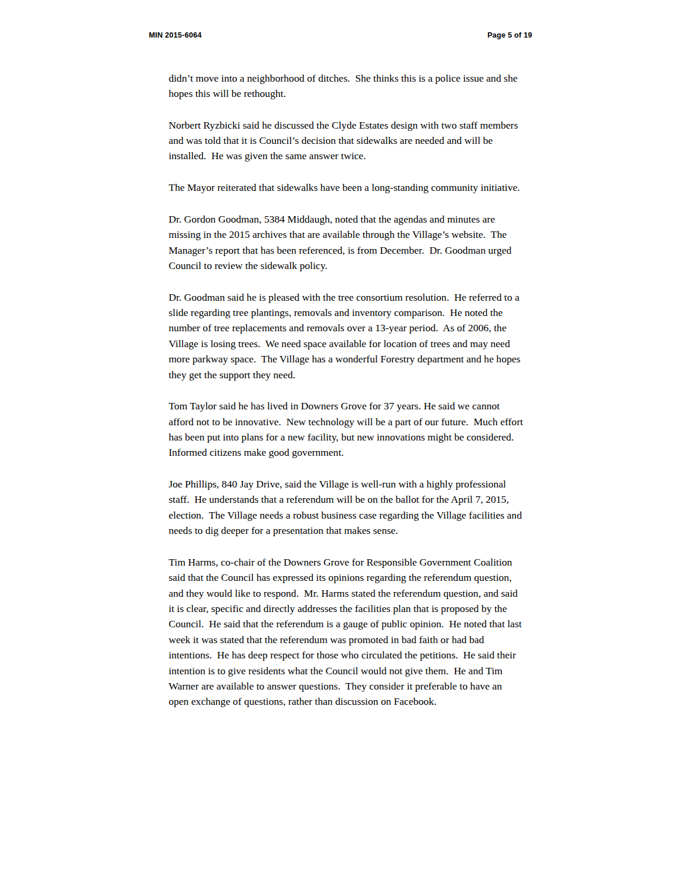MIN 2015-6064
Page 5 of 19
didn’t move into a neighborhood of ditches. She thinks this is a police issue and she hopes this will be rethought.
Norbert Ryzbicki said he discussed the Clyde Estates design with two staff members and was told that it is Council’s decision that sidewalks are needed and will be installed. He was given the same answer twice.
The Mayor reiterated that sidewalks have been a long-standing community initiative.
Dr. Gordon Goodman, 5384 Middaugh, noted that the agendas and minutes are missing in the 2015 archives that are available through the Village’s website. The Manager’s report that has been referenced, is from December. Dr. Goodman urged Council to review the sidewalk policy.
Dr. Goodman said he is pleased with the tree consortium resolution. He referred to a slide regarding tree plantings, removals and inventory comparison. He noted the number of tree replacements and removals over a 13-year period. As of 2006, the Village is losing trees. We need space available for location of trees and may need more parkway space. The Village has a wonderful Forestry department and he hopes they get the support they need.
Tom Taylor said he has lived in Downers Grove for 37 years. He said we cannot afford not to be innovative. New technology will be a part of our future. Much effort has been put into plans for a new facility, but new innovations might be considered. Informed citizens make good government.
Joe Phillips, 840 Jay Drive, said the Village is well-run with a highly professional staff. He understands that a referendum will be on the ballot for the April 7, 2015, election. The Village needs a robust business case regarding the Village facilities and needs to dig deeper for a presentation that makes sense.
Tim Harms, co-chair of the Downers Grove for Responsible Government Coalition said that the Council has expressed its opinions regarding the referendum question, and they would like to respond. Mr. Harms stated the referendum question, and said it is clear, specific and directly addresses the facilities plan that is proposed by the Council. He said that the referendum is a gauge of public opinion. He noted that last week it was stated that the referendum was promoted in bad faith or had bad intentions. He has deep respect for those who circulated the petitions. He said their intention is to give residents what the Council would not give them. He and Tim Warner are available to answer questions. They consider it preferable to have an open exchange of questions, rather than discussion on Facebook.